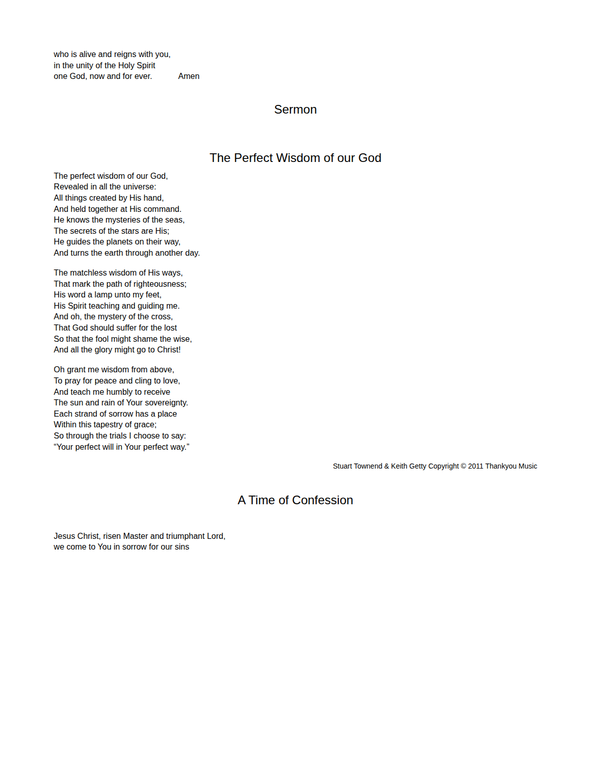who is alive and reigns with you,
in the unity of the Holy Spirit
one God, now and for ever.Amen
Sermon
The Perfect Wisdom of our God
The perfect wisdom of our God,
Revealed in all the universe:
All things created by His hand,
And held together at His command.
He knows the mysteries of the seas,
The secrets of the stars are His;
He guides the planets on their way,
And turns the earth through another day.
The matchless wisdom of His ways,
That mark the path of righteousness;
His word a lamp unto my feet,
His Spirit teaching and guiding me.
And oh, the mystery of the cross,
That God should suffer for the lost
So that the fool might shame the wise,
And all the glory might go to Christ!
Oh grant me wisdom from above,
To pray for peace and cling to love,
And teach me humbly to receive
The sun and rain of Your sovereignty.
Each strand of sorrow has a place
Within this tapestry of grace;
So through the trials I choose to say:
“Your perfect will in Your perfect way.”
Stuart Townend & Keith Getty Copyright © 2011 Thankyou Music
A Time of Confession
Jesus Christ, risen Master and triumphant Lord,
we come to You in sorrow for our sins